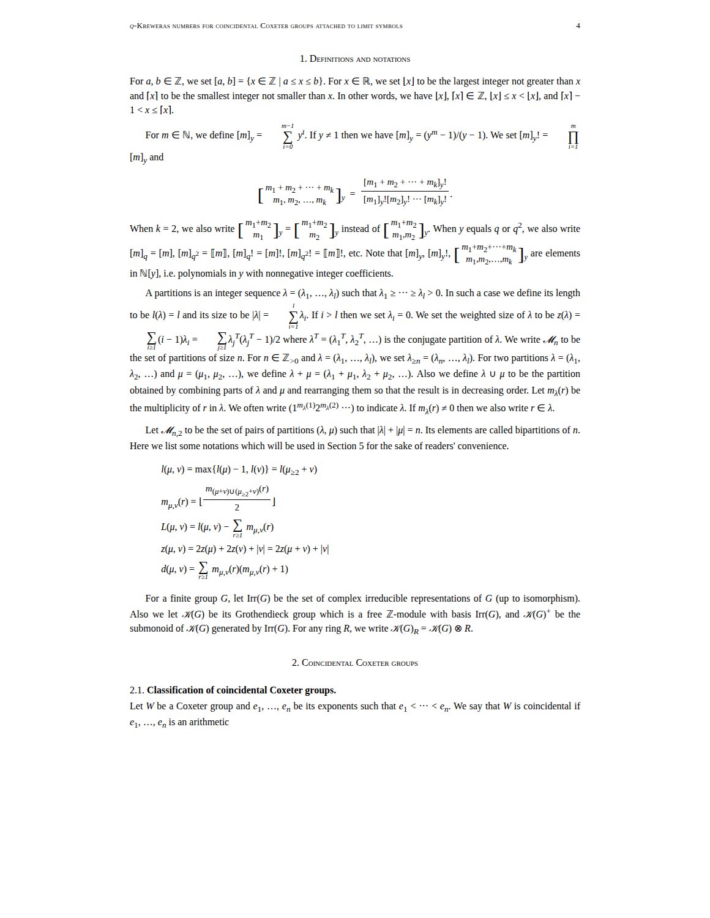q-Kreweras numbers for coincidental Coxeter groups attached to limit symbols 4
1. Definitions and notations
For a, b ∈ ℤ, we set [a, b] = {x ∈ ℤ | a ≤ x ≤ b}. For x ∈ ℝ, we set ⌊x⌋ to be the largest integer not greater than x and ⌈x⌉ to be the smallest integer not smaller than x. In other words, we have ⌊x⌋, ⌈x⌉ ∈ ℤ, ⌊x⌋ ≤ x < ⌊x⌋, and ⌈x⌉ − 1 < x ≤ ⌈x⌉.
For m ∈ ℕ, we define [m]y = m−1∑i=0 yi. If y ≠ 1 then we have [m]y = (ym − 1)/(y − 1). We set [m]y! = m∏i=1[m]y and
[m1 + m2 + ··· + mk m1, m2, …, mk] y = [m1 + m2 + ··· + mk]y![m1]y![m2]y! ··· [mk]y!.
When k = 2, we also write [m1+m2 m1] y = [m1+m2 m2] y instead of [m1+m2 m1,m2] y. When y equals q or q2, we also write [m]q = [m], [m]q2 = ⟦m⟧, [m]q! = [m]!, [m]q2! = ⟦m⟧!, etc. Note that [m]y, [m]y!, [m1+m2+···+mk m1,m2,…,mk] y are elements in ℕ[y], i.e. polynomials in y with nonnegative integer coefficients.
A partitions is an integer sequence λ = (λ1, …, λl) such that λ1 ≥ ··· ≥ λl > 0. In such a case we define its length to be l(λ) = l and its size to be |λ| = l∑i=1 λi. If i > l then we set λi = 0. We set the weighted size of λ to be z(λ) = ∑i≥1(i − 1)λi = ∑j≥1 λjT(λjT − 1)/2 where λT = (λ1T, λ2T, …) is the conjugate partition of λ. We write 𝓜n to be the set of partitions of size n. For n ∈ ℤ>0 and λ = (λ1, …, λl), we set λ≥n = (λn, …, λl). For two partitions λ = (λ1, λ2, …) and μ = (μ1, μ2, …), we define λ + μ = (λ1 + μ1, λ2 + μ2, …). Also we define λ ∪ μ to be the partition obtained by combining parts of λ and μ and rearranging them so that the result is in decreasing order. Let mλ(r) be the multiplicity of r in λ. We often write (1mλ(1)2mλ(2) ···) to indicate λ. If mλ(r) ≠ 0 then we also write r ∈ λ.
Let 𝓜n,2 to be the set of pairs of partitions (λ, μ) such that |λ| + |μ| = n. Its elements are called bipartitions of n. Here we list some notations which will be used in Section 5 for the sake of readers' convenience.
l(μ, ν) = max{l(μ) − 1, l(ν)} = l(μ≥2 + ν)
mμ,ν(r) = m(μ+ν)∪(μ≥2+ν)(r) 2
L(μ, ν) = l(μ, ν) − ∑r≥1 mμ,ν(r)
z(μ, ν) = 2z(μ) + 2z(ν) + |ν| = 2z(μ + ν) + |ν|
d(μ, ν) = ∑r≥1 mμ,ν(r)(mμ,ν(r) + 1)
For a finite group G, let Irr(G) be the set of complex irreducible representations of G (up to isomorphism). Also we let 𝒦(G) be its Grothendieck group which is a free ℤ-module with basis Irr(G), and 𝒦(G)+ be the submonoid of 𝒦(G) generated by Irr(G). For any ring R, we write 𝒦(G)R = 𝒦(G) ⊗ R.
2. Coincidental Coxeter groups
2.1. Classification of coincidental Coxeter groups.
Let W be a Coxeter group and e1, …, en be its exponents such that e1 < ··· < en. We say that W is coincidental if e1, …, en is an arithmetic